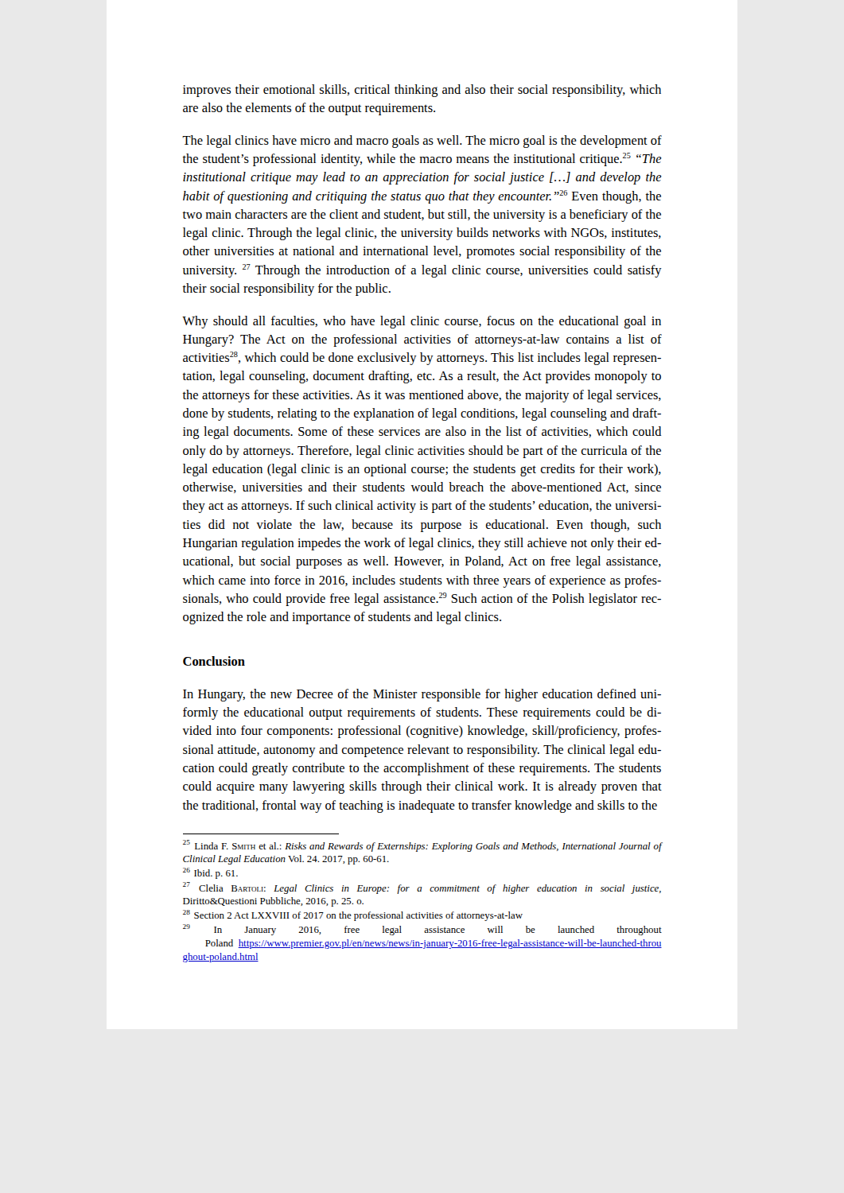improves their emotional skills, critical thinking and also their social responsibility, which are also the elements of the output requirements.
The legal clinics have micro and macro goals as well. The micro goal is the development of the student’s professional identity, while the macro means the institutional critique.25 “The institutional critique may lead to an appreciation for social justice […] and develop the habit of questioning and critiquing the status quo that they encounter.”26 Even though, the two main characters are the client and student, but still, the university is a beneficiary of the legal clinic. Through the legal clinic, the university builds networks with NGOs, institutes, other universities at national and international level, promotes social responsibility of the university. 27 Through the introduction of a legal clinic course, universities could satisfy their social responsibility for the public.
Why should all faculties, who have legal clinic course, focus on the educational goal in Hungary? The Act on the professional activities of attorneys-at-law contains a list of activities28, which could be done exclusively by attorneys. This list includes legal representation, legal counseling, document drafting, etc. As a result, the Act provides monopoly to the attorneys for these activities. As it was mentioned above, the majority of legal services, done by students, relating to the explanation of legal conditions, legal counseling and drafting legal documents. Some of these services are also in the list of activities, which could only do by attorneys. Therefore, legal clinic activities should be part of the curricula of the legal education (legal clinic is an optional course; the students get credits for their work), otherwise, universities and their students would breach the above-mentioned Act, since they act as attorneys. If such clinical activity is part of the students’ education, the universities did not violate the law, because its purpose is educational. Even though, such Hungarian regulation impedes the work of legal clinics, they still achieve not only their educational, but social purposes as well. However, in Poland, Act on free legal assistance, which came into force in 2016, includes students with three years of experience as professionals, who could provide free legal assistance.29 Such action of the Polish legislator recognized the role and importance of students and legal clinics.
Conclusion
In Hungary, the new Decree of the Minister responsible for higher education defined uniformly the educational output requirements of students. These requirements could be divided into four components: professional (cognitive) knowledge, skill/proficiency, professional attitude, autonomy and competence relevant to responsibility. The clinical legal education could greatly contribute to the accomplishment of these requirements. The students could acquire many lawyering skills through their clinical work. It is already proven that the traditional, frontal way of teaching is inadequate to transfer knowledge and skills to the
25 Linda F. Smith et al.: Risks and Rewards of Externships: Exploring Goals and Methods, International Journal of Clinical Legal Education Vol. 24. 2017, pp. 60-61.
26 Ibid. p. 61.
27 Clelia Bartoli: Legal Clinics in Europe: for a commitment of higher education in social justice, Diritto&Questioni Pubbliche, 2016, p. 25. o.
28 Section 2 Act LXXVIII of 2017 on the professional activities of attorneys-at-law
29 In January 2016, free legal assistance will be launched throughout Poland https://www.premier.gov.pl/en/news/news/in-january-2016-free-legal-assistance-will-be-launched-throughout-poland.html